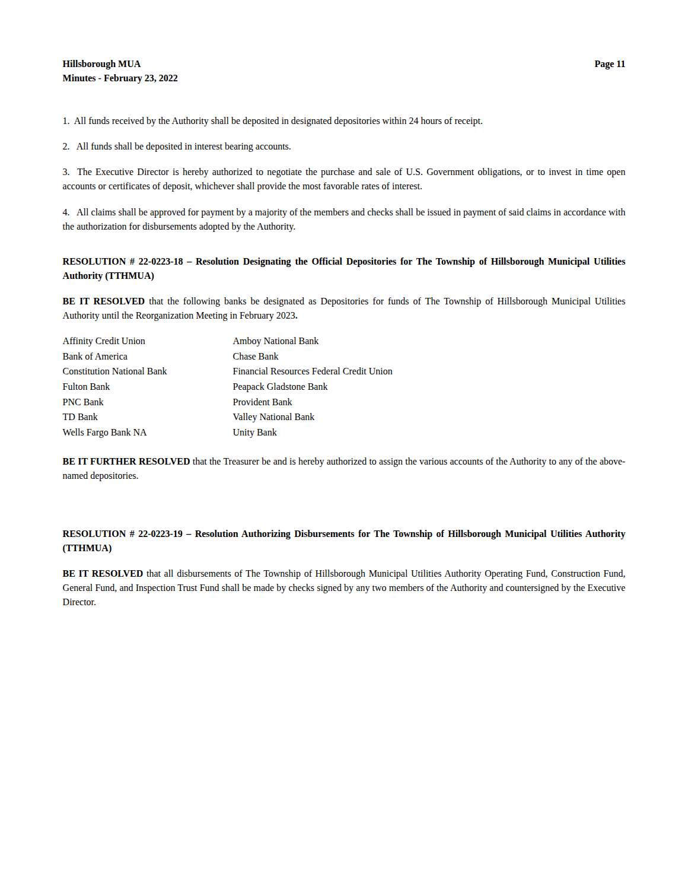Hillsborough MUA
Minutes - February 23, 2022
Page 11
1. All funds received by the Authority shall be deposited in designated depositories within 24 hours of receipt.
2. All funds shall be deposited in interest bearing accounts.
3. The Executive Director is hereby authorized to negotiate the purchase and sale of U.S. Government obligations, or to invest in time open accounts or certificates of deposit, whichever shall provide the most favorable rates of interest.
4. All claims shall be approved for payment by a majority of the members and checks shall be issued in payment of said claims in accordance with the authorization for disbursements adopted by the Authority.
RESOLUTION # 22-0223-18 – Resolution Designating the Official Depositories for The Township of Hillsborough Municipal Utilities Authority (TTHMUA)
BE IT RESOLVED that the following banks be designated as Depositories for funds of The Township of Hillsborough Municipal Utilities Authority until the Reorganization Meeting in February 2023.
| Affinity Credit Union | Amboy National Bank |
| Bank of America | Chase Bank |
| Constitution National Bank | Financial Resources Federal Credit Union |
| Fulton Bank | Peapack Gladstone Bank |
| PNC Bank | Provident Bank |
| TD Bank | Valley National Bank |
| Wells Fargo Bank NA | Unity Bank |
BE IT FURTHER RESOLVED that the Treasurer be and is hereby authorized to assign the various accounts of the Authority to any of the above-named depositories.
RESOLUTION # 22-0223-19 – Resolution Authorizing Disbursements for The Township of Hillsborough Municipal Utilities Authority (TTHMUA)
BE IT RESOLVED that all disbursements of The Township of Hillsborough Municipal Utilities Authority Operating Fund, Construction Fund, General Fund, and Inspection Trust Fund shall be made by checks signed by any two members of the Authority and countersigned by the Executive Director.